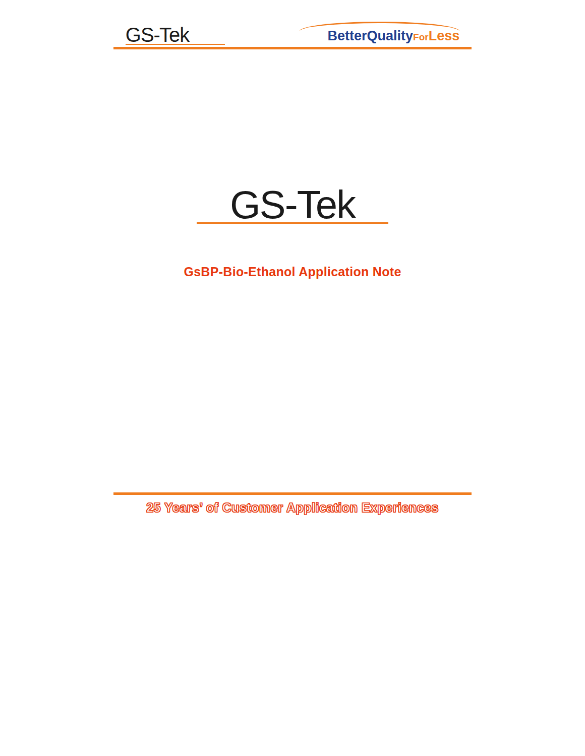GS-Tek
Better Quality For Less
GS-Tek
GsBP-Bio-Ethanol Application Note
25 Years’ of Customer Application Experiences